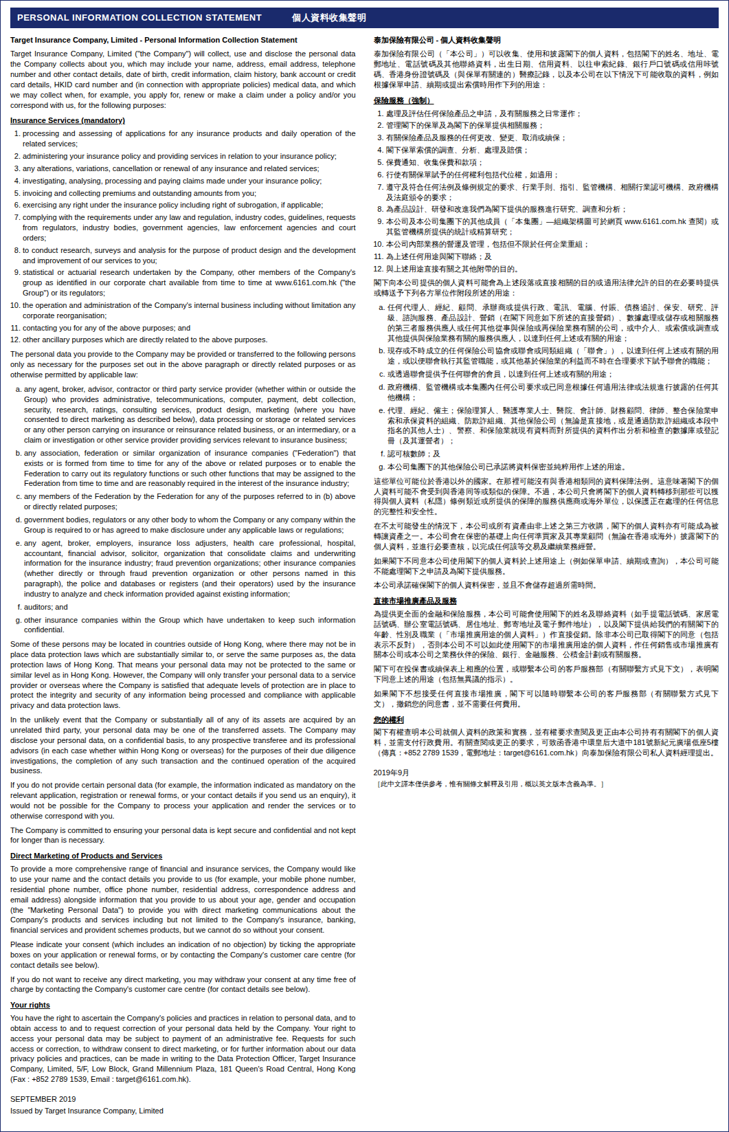PERSONAL INFORMATION COLLECTION STATEMENT 個人資料收集聲明
Target Insurance Company, Limited - Personal Information Collection Statement
Target Insurance Company, Limited ("the Company") will collect, use and disclose the personal data the Company collects about you, which may include your name, address, email address, telephone number and other contact details, date of birth, credit information, claim history, bank account or credit card details, HKID card number and (in connection with appropriate policies) medical data, and which we may collect when, for example, you apply for, renew or make a claim under a policy and/or you correspond with us, for the following purposes:
Insurance Services (mandatory)
processing and assessing of applications for any insurance products and daily operation of the related services;
administering your insurance policy and providing services in relation to your insurance policy;
any alterations, variations, cancellation or renewal of any insurance and related services;
investigating, analysing, processing and paying claims made under your insurance policy;
invoicing and collecting premiums and outstanding amounts from you;
exercising any right under the insurance policy including right of subrogation, if applicable;
complying with the requirements under any law and regulation, industry codes, guidelines, requests from regulators, industry bodies, government agencies, law enforcement agencies and court orders;
to conduct research, surveys and analysis for the purpose of product design and the development and improvement of our services to you;
statistical or actuarial research undertaken by the Company, other members of the Company's group as identified in our corporate chart available from time to time at www.6161.com.hk ("the Group") or its regulators;
the operation and administration of the Company's internal business including without limitation any corporate reorganisation;
contacting you for any of the above purposes; and
other ancillary purposes which are directly related to the above purposes.
The personal data you provide to the Company may be provided or transferred to the following persons only as necessary for the purposes set out in the above paragraph or directly related purposes or as otherwise permitted by applicable law:
any agent, broker, advisor, contractor or third party service provider (whether within or outside the Group) who provides administrative, telecommunications, computer, payment, debt collection, security, research, ratings, consulting services, product design, marketing (where you have consented to direct marketing as described below), data processing or storage or related services or any other person carrying on insurance or reinsurance related business, or an intermediary, or a claim or investigation or other service provider providing services relevant to insurance business;
any association, federation or similar organization of insurance companies ("Federation") that exists or is formed from time to time for any of the above or related purposes or to enable the Federation to carry out its regulatory functions or such other functions that may be assigned to the Federation from time to time and are reasonably required in the interest of the insurance industry;
any members of the Federation by the Federation for any of the purposes referred to in (b) above or directly related purposes;
government bodies, regulators or any other body to whom the Company or any company within the Group is required to or has agreed to make disclosure under any applicable laws or regulations;
any agent, broker, employers, insurance loss adjusters, health care professional, hospital, accountant, financial advisor, solicitor, organization that consolidate claims and underwriting information for the insurance industry; fraud prevention organizations; other insurance companies (whether directly or through fraud prevention organization or other persons named in this paragraph), the police and databases or registers (and their operators) used by the insurance industry to analyze and check information provided against existing information;
auditors; and
other insurance companies within the Group which have undertaken to keep such information confidential.
Some of these persons may be located in countries outside of Hong Kong, where there may not be in place data protection laws which are substantially similar to, or serve the same purposes as, the data protection laws of Hong Kong. That means your personal data may not be protected to the same or similar level as in Hong Kong. However, the Company will only transfer your personal data to a service provider or overseas where the Company is satisfied that adequate levels of protection are in place to protect the integrity and security of any information being processed and compliance with applicable privacy and data protection laws.
In the unlikely event that the Company or substantially all of any of its assets are acquired by an unrelated third party, your personal data may be one of the transferred assets. The Company may disclose your personal data, on a confidential basis, to any prospective transferee and its professional advisors (in each case whether within Hong Kong or overseas) for the purposes of their due diligence investigations, the completion of any such transaction and the continued operation of the acquired business.
If you do not provide certain personal data (for example, the information indicated as mandatory on the relevant application, registration or renewal forms, or your contact details if you send us an enquiry), it would not be possible for the Company to process your application and render the services or to otherwise correspond with you.
The Company is committed to ensuring your personal data is kept secure and confidential and not kept for longer than is necessary.
Direct Marketing of Products and Services
To provide a more comprehensive range of financial and insurance services, the Company would like to use your name and the contact details you provide to us (for example, your mobile phone number, residential phone number, office phone number, residential address, correspondence address and email address) alongside information that you provide to us about your age, gender and occupation (the "Marketing Personal Data") to provide you with direct marketing communications about the Company's products and services including but not limited to the Company's insurance, banking, financial services and provident schemes products, but we cannot do so without your consent.
Please indicate your consent (which includes an indication of no objection) by ticking the appropriate boxes on your application or renewal forms, or by contacting the Company's customer care centre (for contact details see below).
If you do not want to receive any direct marketing, you may withdraw your consent at any time free of charge by contacting the Company's customer care centre (for contact details see below).
Your rights
You have the right to ascertain the Company's policies and practices in relation to personal data, and to obtain access to and to request correction of your personal data held by the Company. Your right to access your personal data may be subject to payment of an administrative fee. Requests for such access or correction, to withdraw consent to direct marketing, or for further information about our data privacy policies and practices, can be made in writing to the Data Protection Officer, Target Insurance Company, Limited, 5/F, Low Block, Grand Millennium Plaza, 181 Queen's Road Central, Hong Kong (Fax : +852 2789 1539, Email : target@6161.com.hk).
SEPTEMBER 2019
Issued by Target Insurance Company, Limited
泰加保險有限公司 - 個人資料收集聲明
泰加保險有限公司（「本公司」）可以收集、使用和披露閣下的個人資料，包括閣下的姓名、地址、電郵地址、電話號碼及其他聯絡資料，出生日期、信用資料、以往申索紀錄、銀行戶口號碼或信用咔號碼、香港身份證號碼及（與保單有關連的）醫療記錄，以及本公司在以下情況下可能收取的資料，例如根據保單申請、續期或提出索償時用作下列的用途：
保險服務（強制）
處理及評估任何保險產品之申請，及有關服務之日常運作；
管理閣下的保單及為閣下的保單提供相關服務；
有關保險產品及服務的任何更改、變更、取消或續保；
閣下保單索償的調查、分析、處理及賠償；
保費通知、收集保費和款項；
行使有關保單賦予的任何權利包括代位權，如適用；
遵守及符合任何法例及條例規定的要求、行業手則、指引、監管機構、相關行業認可機構、政府機構及法庭頒令的要求；
為產品設計、研發和改進我們為閣下提供的服務進行研究、調查和分析；
本公司及本公司集團下的其他成員（「本集團」—組織架構圖可於網頁 www.6161.com.hk 查閱）或其監管機構所提供的統計或精算研究；
本公司內部業務的營運及管理，包括但不限於任何企業重組；
為上述任何用途與閣下聯絡；及
與上述用途直接有關之其他附帶的目的。
閣下向本公司提供的個人資料可能會為上述段落或直接相關的目的或適用法律允許的目的在必要時提供或轉送予下列各方單位作附段所述的用途：
任何代理人、經紀、顧問、承辦商或提供行政、電訊、電腦、付賬、債務追討、保安、研究、評級、諮詢服務、產品設計、營銷（在閣下同意如下所述的直接營銷）、數據處理或儲存或相關服務的第三者服務供應人或任何其他從事與保險或再保險業務有關的公司，或中介人、或索償或調查或其他提供與保險業務有關的服務供應人，以達到任何上述或有關的用途；
現存或不時成立的任何保險公司協會或聯會或同類組織（「聯會」），以達到任何上述或有關的用途，或以便聯會執行其監管職能，或其他基於保險業的利益而不時在合理要求下賦予聯會的職能；
或透過聯會提供予任何聯會的會員，以達到任何上述或有關的用途；
政府機構、監管機構或本集團內任何公司要求或已同意根據任何適用法律或法規進行披露的任何其他機構；
代理、經紀、僱主；保險理算人、醫護專業人士、醫院、會計師、財務顧問、律師、整合保險業申索和承保資料的組織、防欺詐組織、其他保險公司（無論是直接地，或是通過防欺詐組織或本段中指名的其他人士）、警察、和保險業就現有資料而對所提供的資料作出分析和檢查的數據庫或登記冊（及其運營者）；
認可核數師；及
本公司集團下的其他保險公司已承諾將資料保密並純粹用作上述的用途。
這些單位可能位於香港以外的國家。在那裡可能沒有與香港相類同的資料保障法例。這意味著閣下的個人資料可能不會受到與香港同等或類似的保障。不過，本公司只會將閣下的個人資料轉移到那些可以獲得與個人資料（私隱）條例類近或所提供的保障的服務供應商或海外單位，以保護正在處理的任何信息的完整性和安全性。
在不太可能發生的情況下，本公司或所有資產由非上述之第三方收購，閣下的個人資料亦有可能成為被轉讓資產之一。本公司會在保密的基礎上向任何準買家及其專業顧問（無論在香港或海外）披露閣下的個人資料，並進行必要查核，以完成任何該等交易及繼續業務經營。
如果閣下不同意本公司使用閣下的個人資料於上述用途上（例如保單申請、續期或查詢），本公司可能不能處理閣下之申請及為閣下提供服務。
本公司承諾確保閣下的個人資料保密，並且不會儲存超過所需時間。
直接市場推廣產品及服務
為提供更全面的金融和保險服務，本公司可能會使用閣下的姓名及聯絡資料（如手提電話號碼、家居電話號碼、辦公室電話號碼、居住地址、郵寄地址及電子郵件地址），以及閣下提供給我們的有關閣下的年齡、性別及職業（「市場推廣用途的個人資料」）作直接促銷。除非本公司已取得閣下的同意（包括表示不反對），否則本公司不可以如此使用閣下的市場推廣用途的個人資料，作任何銷售或市場推廣有關本公司或本公司之業務伙伴的保險、銀行、金融服務、公積金計劃或有關服務。
閣下可在投保書或續保表上相應的位置，或聯繫本公司的客戶服務部（有關聯繫方式見下文），表明閣下同意上述的用途（包括無異議的指示）。
如果閣下不想接受任何直接市場推廣，閣下可以隨時聯繫本公司的客戶服務部（有關聯繫方式見下文），撤銷您的同意書，並不需要任何費用。
您的權利
閣下有權查明本公司就個人資料的政策和實務，並有權要求查閱及更正由本公司持有有關閣下的個人資料，並需支付行政費用。有關查閱或更正的要求，可致函香港中環皇后大道中181號新紀元廣場低座5樓（傳真：+852 2789 1539，電郵地址：target@6161.com.hk）向泰加保險有限公司私人資料經理提出。
2019年9月
［此中文譯本僅供參考，惟有關條文解釋及引用，概以英文版本含義為準。］